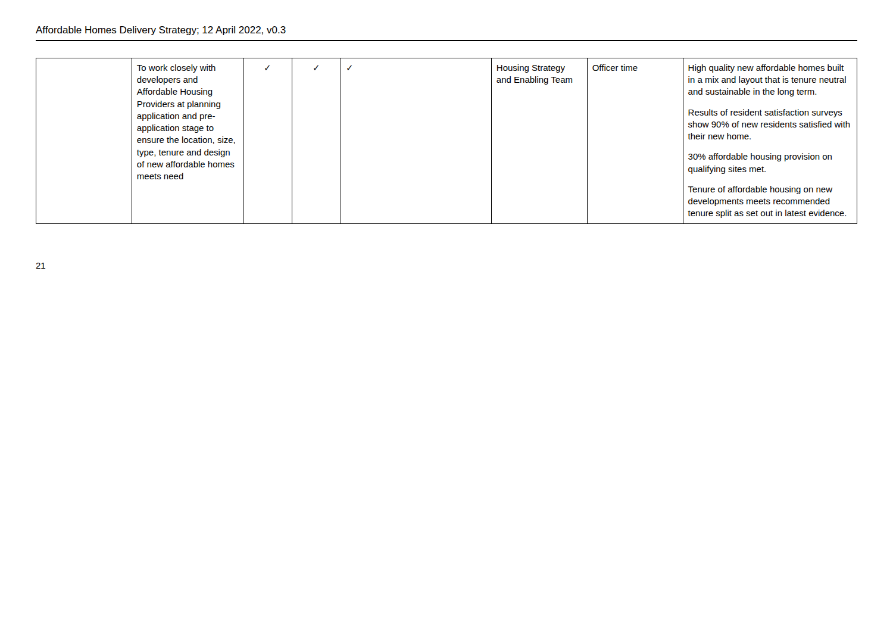Affordable Homes Delivery Strategy; 12 April 2022, v0.3
| | To work closely with developers and Affordable Housing Providers at planning application and pre-application stage to ensure the location, size, type, tenure and design of new affordable homes meets need | ✓ | ✓ | ✓ | Housing Strategy and Enabling Team | Officer time | High quality new affordable homes built in a mix and layout that is tenure neutral and sustainable in the long term. Results of resident satisfaction surveys show 90% of new residents satisfied with their new home. 30% affordable housing provision on qualifying sites met. Tenure of affordable housing on new developments meets recommended tenure split as set out in latest evidence. |
21